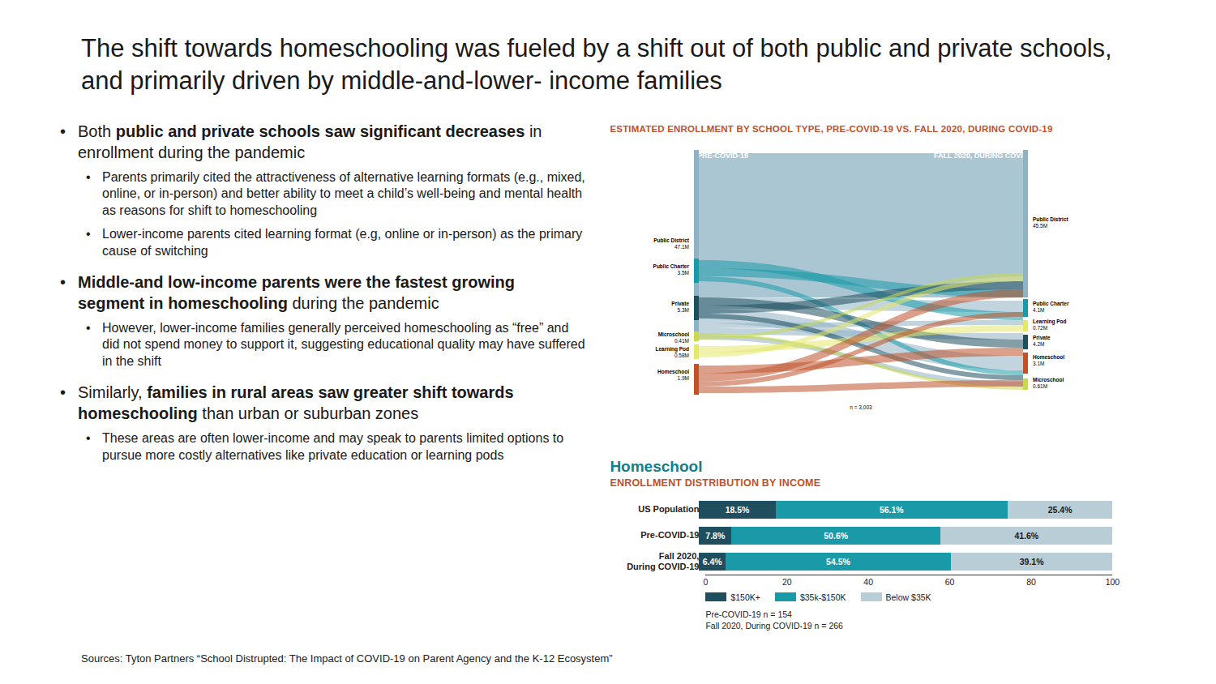The shift towards homeschooling was fueled by a shift out of both public and private schools, and primarily driven by middle-and-lower- income families
Both public and private schools saw significant decreases in enrollment during the pandemic
Parents primarily cited the attractiveness of alternative learning formats (e.g., mixed, online, or in-person) and better ability to meet a child’s well-being and mental health as reasons for shift to homeschooling
Lower-income parents cited learning format (e.g, online or in-person) as the primary cause of switching
Middle-and low-income parents were the fastest growing segment in homeschooling during the pandemic
However, lower-income families generally perceived homeschooling as “free” and did not spend money to support it, suggesting educational quality may have suffered in the shift
Similarly, families in rural areas saw greater shift towards homeschooling than urban or suburban zones
These areas are often lower-income and may speak to parents limited options to pursue more costly alternatives like private education or learning pods
ESTIMATED ENROLLMENT BY SCHOOL TYPE, PRE-COVID-19 VS. FALL 2020, DURING COVID-19
PRE-COVID-19 FALL 2020, DURING COVID-19 Public District 47.1M Public Charter 3.5M Private 5.3M Microschool 0.41M Learning Pod 0.58M Homeschool 1.9M Public District 45.5M Public Charter 4.1M Learning Pod 0.72M Private 4.2M Homeschool 3.1M Microschool 0.61M n = 3,003
Homeschool
ENROLLMENT DISTRIBUTION BY INCOME
| US Population | 18.5% 56.1% 25.4% |
| Pre-COVID-19 | 7.8% 50.6% 41.6% |
| Fall 2020, During COVID-19 | 6.4% 54.5% 39.1% |
0 20 40 60 80 100
$150K+ $35k-$150K Below $35K
Pre-COVID-19 n = 154
Fall 2020, During COVID-19 n = 266
Sources: Tyton Partners “School Distrupted: The Impact of COVID-19 on Parent Agency and the K-12 Ecosystem”